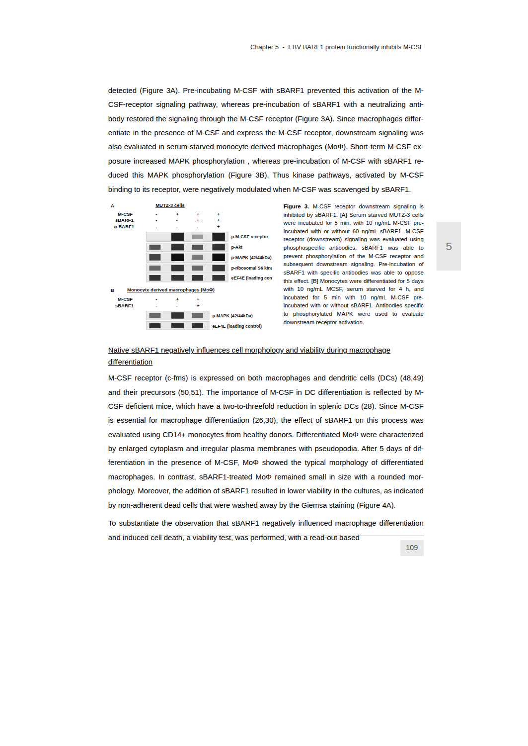Chapter 5 - EBV BARF1 protein functionally inhibits M-CSF
detected (Figure 3A). Pre-incubating M-CSF with sBARF1 prevented this activation of the M-CSF-receptor signaling pathway, whereas pre-incubation of sBARF1 with a neutralizing antibody restored the signaling through the M-CSF receptor (Figure 3A). Since macrophages differentiate in the presence of M-CSF and express the M-CSF receptor, downstream signaling was also evaluated in serum-starved monocyte-derived macrophages (MoΦ). Short-term M-CSF exposure increased MAPK phosphorylation , whereas pre-incubation of M-CSF with sBARF1 reduced this MAPK phosphorylation (Figure 3B). Thus kinase pathways, activated by M-CSF binding to its receptor, were negatively modulated when M-CSF was scavenged by sBARF1.
Figure 3. M-CSF receptor downstream signaling is inhibited by sBARF1. [A] Serum starved MUTZ-3 cells were incubated for 5 min. with 10 ng/mL M-CSF pre-incubated with or without 60 ng/mL sBARF1. M-CSF receptor (downstream) signaling was evaluated using phosphospecific antibodies. sBARF1 was able to prevent phosphorylation of the M-CSF receptor and subsequent downstream signaling. Pre-incubation of sBARF1 with specific antibodies was able to oppose this effect. [B] Monocytes were differentiated for 5 days with 10 ng/mL MCSF, serum starved for 4 h, and incubated for 5 min with 10 ng/mL M-CSF pre-incubated with or without sBARF1. Antibodies specific to phosphorylated MAPK were used to evaluate downstream receptor activation.
Native sBARF1 negatively influences cell morphology and viability during macrophage differentiation
M-CSF receptor (c-fms) is expressed on both macrophages and dendritic cells (DCs) (48,49) and their precursors (50,51). The importance of M-CSF in DC differentiation is reflected by M-CSF deficient mice, which have a two-to-threefold reduction in splenic DCs (28). Since M-CSF is essential for macrophage differentiation (26,30), the effect of sBARF1 on this process was evaluated using CD14+ monocytes from healthy donors. Differentiated MoΦ were characterized by enlarged cytoplasm and irregular plasma membranes with pseudopodia. After 5 days of differentiation in the presence of M-CSF, MoΦ showed the typical morphology of differentiated macrophages. In contrast, sBARF1-treated MoΦ remained small in size with a rounded morphology. Moreover, the addition of sBARF1 resulted in lower viability in the cultures, as indicated by non-adherent dead cells that were washed away by the Giemsa staining (Figure 4A).
To substantiate the observation that sBARF1 negatively influenced macrophage differentiation and induced cell death, a viability test, was performed, with a read-out based
5
109